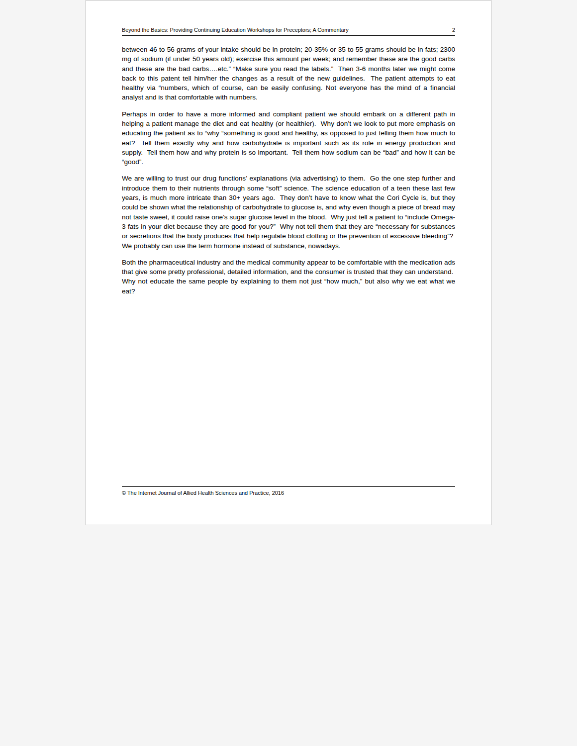Beyond the Basics: Providing Continuing Education Workshops for Preceptors; A Commentary 2
between 46 to 56 grams of your intake should be in protein; 20-35% or 35 to 55 grams should be in fats; 2300 mg of sodium (if under 50 years old); exercise this amount per week; and remember these are the good carbs and these are the bad carbs….etc.” “Make sure you read the labels.” Then 3-6 months later we might come back to this patent tell him/her the changes as a result of the new guidelines. The patient attempts to eat healthy via “numbers, which of course, can be easily confusing. Not everyone has the mind of a financial analyst and is that comfortable with numbers.
Perhaps in order to have a more informed and compliant patient we should embark on a different path in helping a patient manage the diet and eat healthy (or healthier). Why don’t we look to put more emphasis on educating the patient as to “why “something is good and healthy, as opposed to just telling them how much to eat? Tell them exactly why and how carbohydrate is important such as its role in energy production and supply. Tell them how and why protein is so important. Tell them how sodium can be “bad” and how it can be “good”.
We are willing to trust our drug functions’ explanations (via advertising) to them. Go the one step further and introduce them to their nutrients through some “soft” science. The science education of a teen these last few years, is much more intricate than 30+ years ago. They don’t have to know what the Cori Cycle is, but they could be shown what the relationship of carbohydrate to glucose is, and why even though a piece of bread may not taste sweet, it could raise one’s sugar glucose level in the blood. Why just tell a patient to “include Omega-3 fats in your diet because they are good for you?” Why not tell them that they are “necessary for substances or secretions that the body produces that help regulate blood clotting or the prevention of excessive bleeding”? We probably can use the term hormone instead of substance, nowadays.
Both the pharmaceutical industry and the medical community appear to be comfortable with the medication ads that give some pretty professional, detailed information, and the consumer is trusted that they can understand. Why not educate the same people by explaining to them not just “how much,” but also why we eat what we eat?
© The Internet Journal of Allied Health Sciences and Practice, 2016